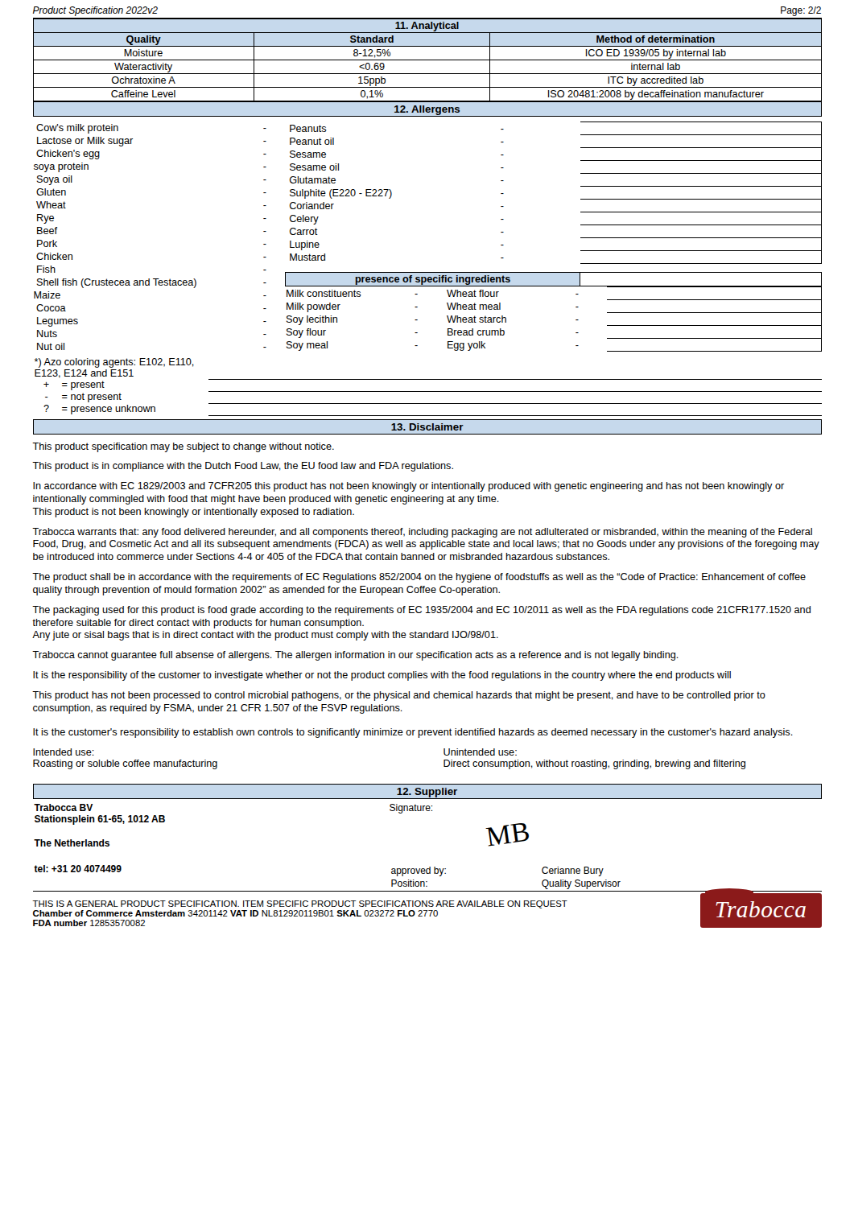Product Specification 2022v2
Page: 2/2
| 11. Analytical |
| Quality | Standard | Method of determination |
| Moisture | 8-12,5% | ICO ED 1939/05 by internal lab |
| Wateractivity | <0.69 | internal lab |
| Ochratoxine A | 15ppb | ITC by accredited lab |
| Caffeine Level | 0,1% | ISO 20481:2008 by decaffeination manufacturer |
| 12. Allergens |
| / Cow's milk protein / - / / Lactose or Milk sugar / - / / Chicken's egg / - / / soya protein / - / / Soya oil / - / / Gluten / - / / Wheat / - / / Rye / - / / Beef / - / / Pork / - / / Chicken / - / / Fish / - / / Shell fish (Crustecea and Testacea) / - / / Maize / - / / Cocoa / - / / Legumes / - / / Nuts / - / / Nut oil / - / | | / Peanuts / - / / / Peanut oil / - / / / Sesame / - / / / Sesame oil / - / / / Glutamate / - / / / Sulphite (E220 - E227) / - / / / Coriander / - / / / Celery / - / / / Carrot / - / / / Lupine / - / / / Mustard / - / / / presence of specific ingredients / / / Milk constituents / - / Wheat flour / - / / / Milk powder / - / Wheat meal / - / / / Soy lecithin / - / Wheat starch / - / / / Soy flour / - / Bread crumb / - / / / Soy meal / - / Egg yolk / - / / |
| *) Azo coloring agents: E102, E110, E123, E124 and E151 | |
| + | = present | |
| - | = not present | |
| ? | = presence unknown | |
| 13. Disclaimer |
This product specification may be subject to change without notice.
This product is in compliance with the Dutch Food Law, the EU food law and FDA regulations.
In accordance with EC 1829/2003 and 7CFR205 this product has not been knowingly or intentionally produced with genetic engineering and has not been knowingly or intentionally commingled with food that might have been produced with genetic engineering at any time.
This product is not been knowingly or intentionally exposed to radiation.
Trabocca warrants that: any food delivered hereunder, and all components thereof, including packaging are not adlulterated or misbranded, within the meaning of the Federal Food, Drug, and Cosmetic Act and all its subsequent amendments (FDCA) as well as applicable state and local laws; that no Goods under any provisions of the foregoing may be introduced into commerce under Sections 4-4 or 405 of the FDCA that contain banned or misbranded hazardous substances.
The product shall be in accordance with the requirements of EC Regulations 852/2004 on the hygiene of foodstuffs as well as the “Code of Practice: Enhancement of coffee quality through prevention of mould formation 2002” as amended for the European Coffee Co-operation.
The packaging used for this product is food grade according to the requirements of EC 1935/2004 and EC 10/2011 as well as the FDA regulations code 21CFR177.1520 and therefore suitable for direct contact with products for human consumption.
Any jute or sisal bags that is in direct contact with the product must comply with the standard IJO/98/01.
Trabocca cannot guarantee full absense of allergens. The allergen information in our specification acts as a reference and is not legally binding.
It is the responsibility of the customer to investigate whether or not the product complies with the food regulations in the country where the end products will
This product has not been processed to control microbial pathogens, or the physical and chemical hazards that might be present, and have to be controlled prior to consumption, as required by FSMA, under 21 CFR 1.507 of the FSVP regulations.
It is the customer's responsibility to establish own controls to significantly minimize or prevent identified hazards as deemed necessary in the customer's hazard analysis.
Intended use:
Roasting or soluble coffee manufacturing
Unintended use:
Direct consumption, without roasting, grinding, brewing and filtering
| 12. Supplier |
| Trabocca BV | Signature: |
| Stationsplein 61-65, 1012 AB | MB |
| The Netherlands |
| tel: +31 20 4074499 | / approved by: / Cerianne Bury / / Position: / Quality Supervisor / |
THIS IS A GENERAL PRODUCT SPECIFICATION. ITEM SPECIFIC PRODUCT SPECIFICATIONS ARE AVAILABLE ON REQUEST
Chamber of Commerce Amsterdam 34201142 VAT ID NL812920119B01 SKAL 023272 FLO 2770
FDA number 12853570082
Trabocca